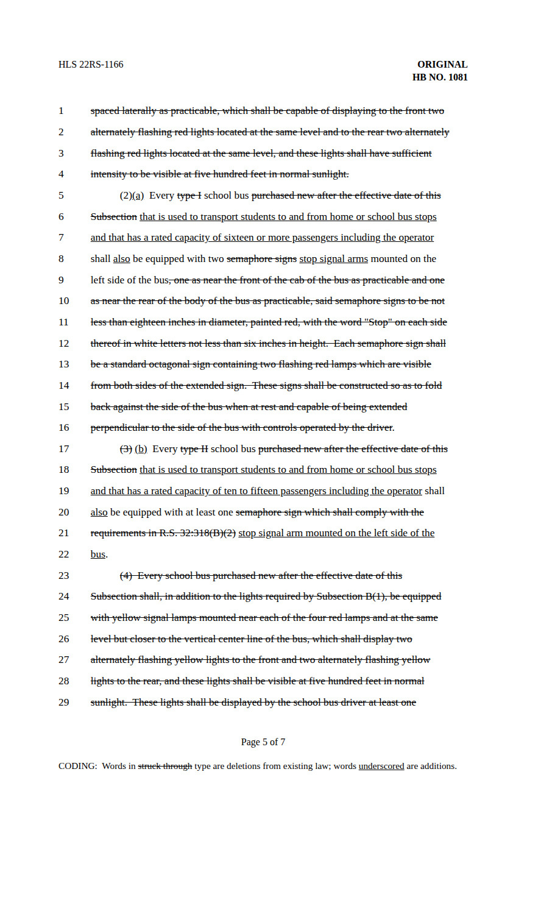HLS 22RS-1166
ORIGINAL
HB NO. 1081
| 1 | spaced laterally as practicable, which shall be capable of displaying to the front two |
| 2 | alternately flashing red lights located at the same level and to the rear two alternately |
| 3 | flashing red lights located at the same level, and these lights shall have sufficient |
| 4 | intensity to be visible at five hundred feet in normal sunlight. |
| 5 | (2) (a) Every type I school bus purchased new after the effective date of this |
| 6 | Subsection that is used to transport students to and from home or school bus stops |
| 7 | and that has a rated capacity of sixteen or more passengers including the operator |
| 8 | shall also be equipped with two semaphore signs stop signal arms mounted on the |
| 9 | left side of the bus , one as near the front of the cab of the bus as practicable and one |
| 10 | as near the rear of the body of the bus as practicable, said semaphore signs to be not |
| 11 | less than eighteen inches in diameter, painted red, with the word "Stop" on each side |
| 12 | thereof in white letters not less than six inches in height. Each semaphore sign shall |
| 13 | be a standard octagonal sign containing two flashing red lamps which are visible |
| 14 | from both sides of the extended sign. These signs shall be constructed so as to fold |
| 15 | back against the side of the bus when at rest and capable of being extended |
| 16 | perpendicular to the side of the bus with controls operated by the driver . |
| 17 | (3) (b) Every type II school bus purchased new after the effective date of this |
| 18 | Subsection that is used to transport students to and from home or school bus stops |
| 19 | and that has a rated capacity of ten to fifteen passengers including the operator shall |
| 20 | also be equipped with at least one semaphore sign which shall comply with the |
| 21 | requirements in R.S. 32:318(B)(2) stop signal arm mounted on the left side of the |
| 22 | bus . |
| 23 | (4) Every school bus purchased new after the effective date of this |
| 24 | Subsection shall, in addition to the lights required by Subsection B(1), be equipped |
| 25 | with yellow signal lamps mounted near each of the four red lamps and at the same |
| 26 | level but closer to the vertical center line of the bus, which shall display two |
| 27 | alternately flashing yellow lights to the front and two alternately flashing yellow |
| 28 | lights to the rear, and these lights shall be visible at five hundred feet in normal |
| 29 | sunlight. These lights shall be displayed by the school bus driver at least one |
Page 5 of 7
CODING: Words in struck through type are deletions from existing law; words underscored are additions.